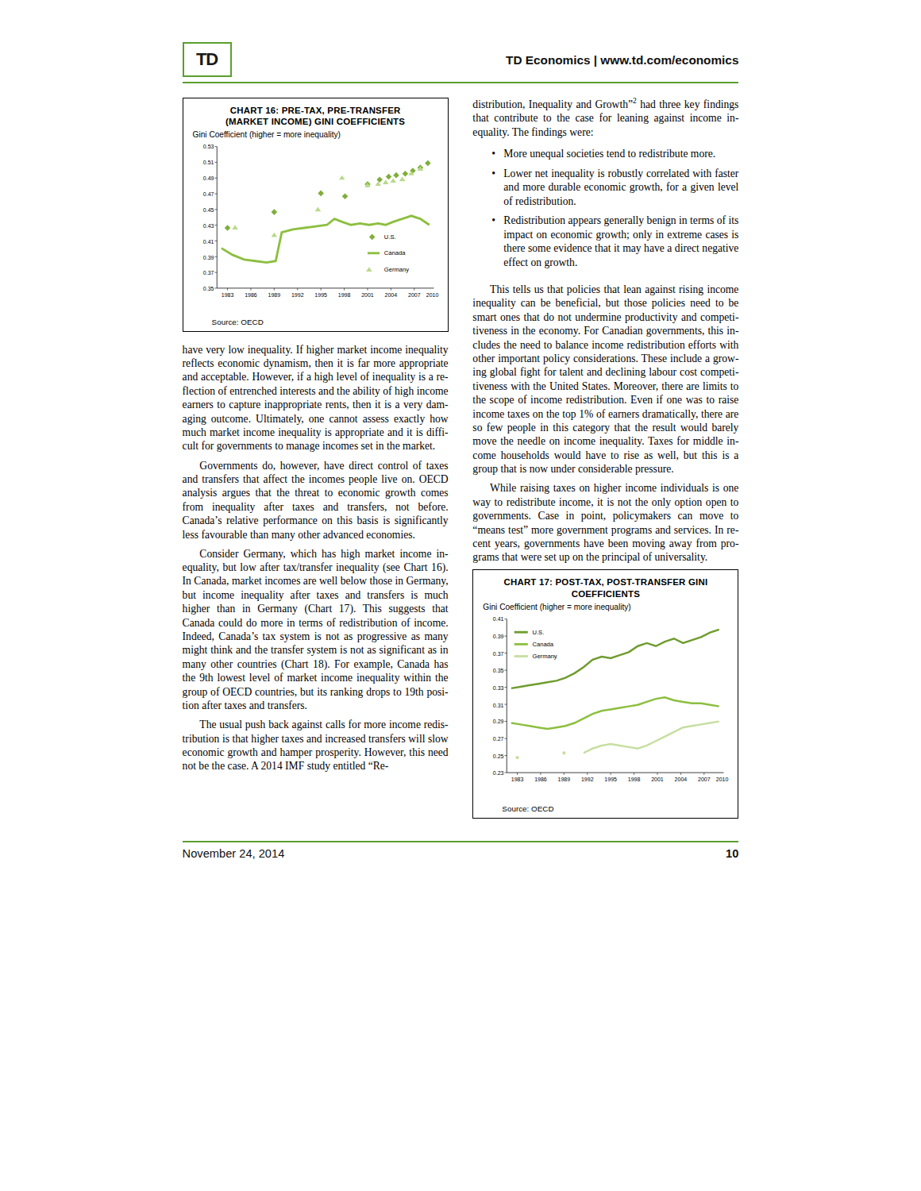TD
TD Economics | www.td.com/economics
CHART 16: PRE-TAX, PRE-TRANSFER
(MARKET INCOME) GINI COEFFICIENTS
Gini Coefficient (higher = more inequality)
0.53 0.51 0.49 0.47 0.45 0.43 0.41 0.39 0.37 0.35 1983 1986 1989 1992 1995 1998 2001 2004 2007 2010 U.S. Canada Germany
Source: OECD
have very low inequality. If higher market income inequality reflects economic dynamism, then it is far more appropriate and acceptable. However, if a high level of inequality is a reflection of entrenched interests and the ability of high income earners to capture inappropriate rents, then it is a very damaging outcome. Ultimately, one cannot assess exactly how much market income inequality is appropriate and it is difficult for governments to manage incomes set in the market.
Governments do, however, have direct control of taxes and transfers that affect the incomes people live on. OECD analysis argues that the threat to economic growth comes from inequality after taxes and transfers, not before. Canada’s relative performance on this basis is significantly less favourable than many other advanced economies.
Consider Germany, which has high market income inequality, but low after tax/transfer inequality (see Chart 16). In Canada, market incomes are well below those in Germany, but income inequality after taxes and transfers is much higher than in Germany (Chart 17). This suggests that Canada could do more in terms of redistribution of income. Indeed, Canada’s tax system is not as progressive as many might think and the transfer system is not as significant as in many other countries (Chart 18). For example, Canada has the 9th lowest level of market income inequality within the group of OECD countries, but its ranking drops to 19th position after taxes and transfers.
The usual push back against calls for more income redistribution is that higher taxes and increased transfers will slow economic growth and hamper prosperity. However, this need not be the case. A 2014 IMF study entitled “Re-
distribution, Inequality and Growth”2 had three key findings that contribute to the case for leaning against income inequality. The findings were:
More unequal societies tend to redistribute more.
Lower net inequality is robustly correlated with faster and more durable economic growth, for a given level of redistribution.
Redistribution appears generally benign in terms of its impact on economic growth; only in extreme cases is there some evidence that it may have a direct negative effect on growth.
This tells us that policies that lean against rising income inequality can be beneficial, but those policies need to be smart ones that do not undermine productivity and competitiveness in the economy. For Canadian governments, this includes the need to balance income redistribution efforts with other important policy considerations. These include a growing global fight for talent and declining labour cost competitiveness with the United States. Moreover, there are limits to the scope of income redistribution. Even if one was to raise income taxes on the top 1% of earners dramatically, there are so few people in this category that the result would barely move the needle on income inequality. Taxes for middle income households would have to rise as well, but this is a group that is now under considerable pressure.
While raising taxes on higher income individuals is one way to redistribute income, it is not the only option open to governments. Case in point, policymakers can move to “means test” more government programs and services. In recent years, governments have been moving away from programs that were set up on the principal of universality.
CHART 17: POST-TAX, POST-TRANSFER GINI
COEFFICIENTS
Gini Coefficient (higher = more inequality)
0.41 0.39 0.37 0.35 0.33 0.31 0.29 0.27 0.25 0.23 1983 1986 1989 1992 1995 1998 2001 2004 2007 2010 U.S. Canada Germany
Source: OECD
November 24, 2014
10